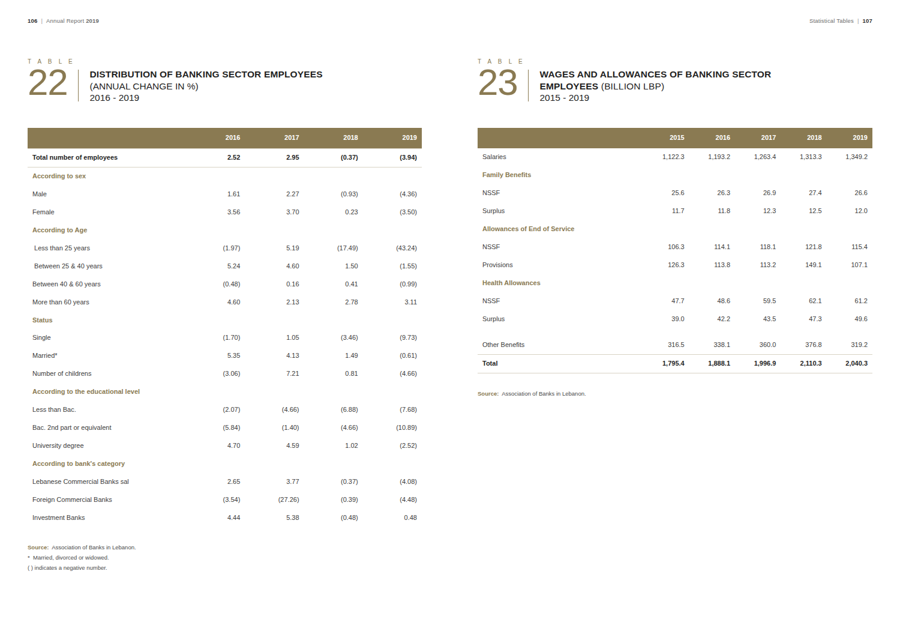106|Annual Report 2019
T A B L E
22
DISTRIBUTION OF BANKING SECTOR EMPLOYEES
(ANNUAL CHANGE IN %)
2016 - 2019
| | 2016 | 2017 | 2018 | 2019 |
| --- | --- | --- | --- | --- |
| Total number of employees | 2.52 | 2.95 | (0.37) | (3.94) |
| According to sex | | | | |
| Male | 1.61 | 2.27 | (0.93) | (4.36) |
| Female | 3.56 | 3.70 | 0.23 | (3.50) |
| According to Age | | | | |
| Less than 25 years | (1.97) | 5.19 | (17.49) | (43.24) |
| Between 25 & 40 years | 5.24 | 4.60 | 1.50 | (1.55) |
| Between 40 & 60 years | (0.48) | 0.16 | 0.41 | (0.99) |
| More than 60 years | 4.60 | 2.13 | 2.78 | 3.11 |
| Status | | | | |
| Single | (1.70) | 1.05 | (3.46) | (9.73) |
| Married* | 5.35 | 4.13 | 1.49 | (0.61) |
| Number of childrens | (3.06) | 7.21 | 0.81 | (4.66) |
| According to the educational level | | | | |
| Less than Bac. | (2.07) | (4.66) | (6.88) | (7.68) |
| Bac. 2nd part or equivalent | (5.84) | (1.40) | (4.66) | (10.89) |
| University degree | 4.70 | 4.59 | 1.02 | (2.52) |
| According to bank's category | | | | |
| Lebanese Commercial Banks sal | 2.65 | 3.77 | (0.37) | (4.08) |
| Foreign Commercial Banks | (3.54) | (27.26) | (0.39) | (4.48) |
| Investment Banks | 4.44 | 5.38 | (0.48) | 0.48 |
Source: Association of Banks in Lebanon.
* Married, divorced or widowed.
( ) indicates a negative number.
Statistical Tables|107
T A B L E
23
WAGES AND ALLOWANCES OF BANKING SECTOR
EMPLOYEES (BILLION LBP)
2015 - 2019
| | 2015 | 2016 | 2017 | 2018 | 2019 |
| --- | --- | --- | --- | --- | --- |
| Salaries | 1,122.3 | 1,193.2 | 1,263.4 | 1,313.3 | 1,349.2 |
| Family Benefits | | | | | |
| NSSF | 25.6 | 26.3 | 26.9 | 27.4 | 26.6 |
| Surplus | 11.7 | 11.8 | 12.3 | 12.5 | 12.0 |
| Allowances of End of Service | | | | | |
| NSSF | 106.3 | 114.1 | 118.1 | 121.8 | 115.4 |
| Provisions | 126.3 | 113.8 | 113.2 | 149.1 | 107.1 |
| Health Allowances | | | | | |
| NSSF | 47.7 | 48.6 | 59.5 | 62.1 | 61.2 |
| Surplus | 39.0 | 42.2 | 43.5 | 47.3 | 49.6 |
| Other Benefits | 316.5 | 338.1 | 360.0 | 376.8 | 319.2 |
| Total | 1,795.4 | 1,888.1 | 1,996.9 | 2,110.3 | 2,040.3 |
Source: Association of Banks in Lebanon.